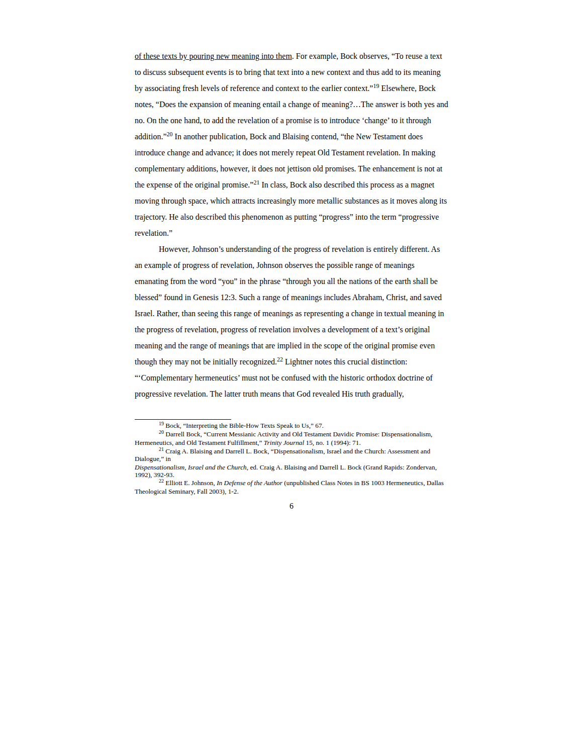of these texts by pouring new meaning into them. For example, Bock observes, “To reuse a text to discuss subsequent events is to bring that text into a new context and thus add to its meaning by associating fresh levels of reference and context to the earlier context.”19 Elsewhere, Bock notes, “Does the expansion of meaning entail a change of meaning?…The answer is both yes and no. On the one hand, to add the revelation of a promise is to introduce ‘change’ to it through addition.”20 In another publication, Bock and Blaising contend, “the New Testament does introduce change and advance; it does not merely repeat Old Testament revelation. In making complementary additions, however, it does not jettison old promises. The enhancement is not at the expense of the original promise.”21 In class, Bock also described this process as a magnet moving through space, which attracts increasingly more metallic substances as it moves along its trajectory. He also described this phenomenon as putting “progress” into the term “progressive revelation.”
However, Johnson’s understanding of the progress of revelation is entirely different. As an example of progress of revelation, Johnson observes the possible range of meanings emanating from the word “you” in the phrase “through you all the nations of the earth shall be blessed” found in Genesis 12:3. Such a range of meanings includes Abraham, Christ, and saved Israel. Rather, than seeing this range of meanings as representing a change in textual meaning in the progress of revelation, progress of revelation involves a development of a text’s original meaning and the range of meanings that are implied in the scope of the original promise even though they may not be initially recognized.22 Lightner notes this crucial distinction: “‘Complementary hermeneutics’ must not be confused with the historic orthodox doctrine of progressive revelation. The latter truth means that God revealed His truth gradually,
19 Bock, “Interpreting the Bible-How Texts Speak to Us,” 67.
20 Darrell Bock, “Current Messianic Activity and Old Testament Davidic Promise: Dispensationalism,
Hermeneutics, and Old Testament Fulfillment,” Trinity Journal 15, no. 1 (1994): 71.
21 Craig A. Blaising and Darrell L. Bock, “Dispensationalism, Israel and the Church: Assessment and Dialogue,” in
Dispensationalism, Israel and the Church, ed. Craig A. Blaising and Darrell L. Bock (Grand Rapids: Zondervan, 1992), 392-93.
22 Elliott E. Johnson, In Defense of the Author (unpublished Class Notes in BS 1003 Hermeneutics, Dallas
Theological Seminary, Fall 2003), 1-2.
6